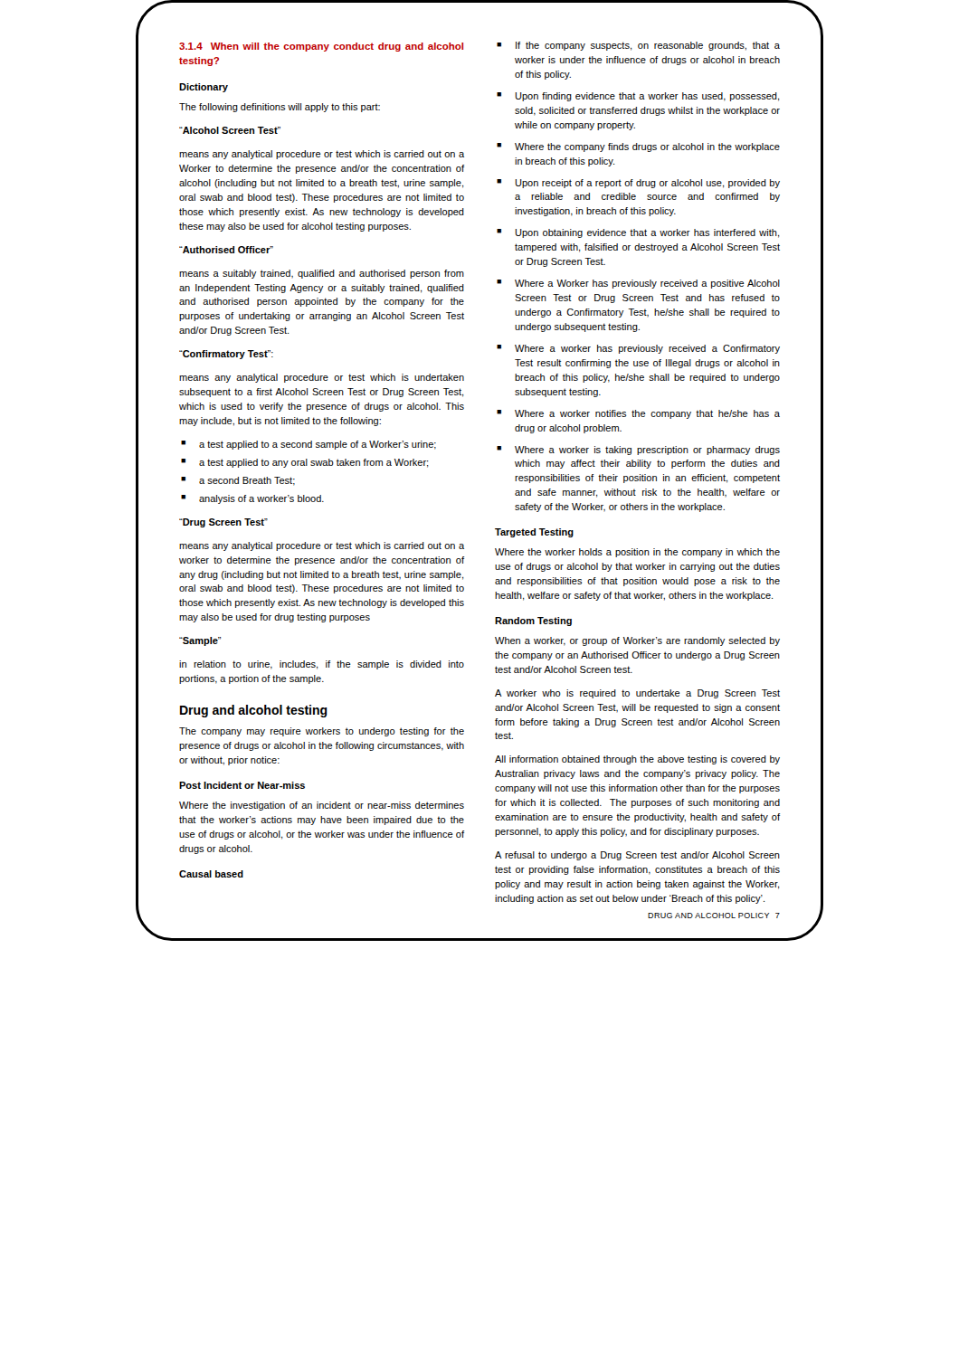3.1.4 When will the company conduct drug and alcohol testing?
Dictionary
The following definitions will apply to this part:
“Alcohol Screen Test”
means any analytical procedure or test which is carried out on a Worker to determine the presence and/or the concentration of alcohol (including but not limited to a breath test, urine sample, oral swab and blood test). These procedures are not limited to those which presently exist. As new technology is developed these may also be used for alcohol testing purposes.
“Authorised Officer”
means a suitably trained, qualified and authorised person from an Independent Testing Agency or a suitably trained, qualified and authorised person appointed by the company for the purposes of undertaking or arranging an Alcohol Screen Test and/or Drug Screen Test.
“Confirmatory Test”:
means any analytical procedure or test which is undertaken subsequent to a first Alcohol Screen Test or Drug Screen Test, which is used to verify the presence of drugs or alcohol. This may include, but is not limited to the following:
a test applied to a second sample of a Worker’s urine;
a test applied to any oral swab taken from a Worker;
a second Breath Test;
analysis of a worker’s blood.
“Drug Screen Test”
means any analytical procedure or test which is carried out on a worker to determine the presence and/or the concentration of any drug (including but not limited to a breath test, urine sample, oral swab and blood test). These procedures are not limited to those which presently exist. As new technology is developed this may also be used for drug testing purposes
“Sample”
in relation to urine, includes, if the sample is divided into portions, a portion of the sample.
Drug and alcohol testing
The company may require workers to undergo testing for the presence of drugs or alcohol in the following circumstances, with or without, prior notice:
Post Incident or Near-miss
Where the investigation of an incident or near-miss determines that the worker’s actions may have been impaired due to the use of drugs or alcohol, or the worker was under the influence of drugs or alcohol.
Causal based
If the company suspects, on reasonable grounds, that a worker is under the influence of drugs or alcohol in breach of this policy.
Upon finding evidence that a worker has used, possessed, sold, solicited or transferred drugs whilst in the workplace or while on company property.
Where the company finds drugs or alcohol in the workplace in breach of this policy.
Upon receipt of a report of drug or alcohol use, provided by a reliable and credible source and confirmed by investigation, in breach of this policy.
Upon obtaining evidence that a worker has interfered with, tampered with, falsified or destroyed a Alcohol Screen Test or Drug Screen Test.
Where a Worker has previously received a positive Alcohol Screen Test or Drug Screen Test and has refused to undergo a Confirmatory Test, he/she shall be required to undergo subsequent testing.
Where a worker has previously received a Confirmatory Test result confirming the use of Illegal drugs or alcohol in breach of this policy, he/she shall be required to undergo subsequent testing.
Where a worker notifies the company that he/she has a drug or alcohol problem.
Where a worker is taking prescription or pharmacy drugs which may affect their ability to perform the duties and responsibilities of their position in an efficient, competent and safe manner, without risk to the health, welfare or safety of the Worker, or others in the workplace.
Targeted Testing
Where the worker holds a position in the company in which the use of drugs or alcohol by that worker in carrying out the duties and responsibilities of that position would pose a risk to the health, welfare or safety of that worker, others in the workplace.
Random Testing
When a worker, or group of Worker’s are randomly selected by the company or an Authorised Officer to undergo a Drug Screen test and/or Alcohol Screen test.
A worker who is required to undertake a Drug Screen Test and/or Alcohol Screen Test, will be requested to sign a consent form before taking a Drug Screen test and/or Alcohol Screen test.
All information obtained through the above testing is covered by Australian privacy laws and the company’s privacy policy. The company will not use this information other than for the purposes for which it is collected. The purposes of such monitoring and examination are to ensure the productivity, health and safety of personnel, to apply this policy, and for disciplinary purposes.
A refusal to undergo a Drug Screen test and/or Alcohol Screen test or providing false information, constitutes a breach of this policy and may result in action being taken against the Worker, including action as set out below under ‘Breach of this policy’.
DRUG AND ALCOHOL POLICY7